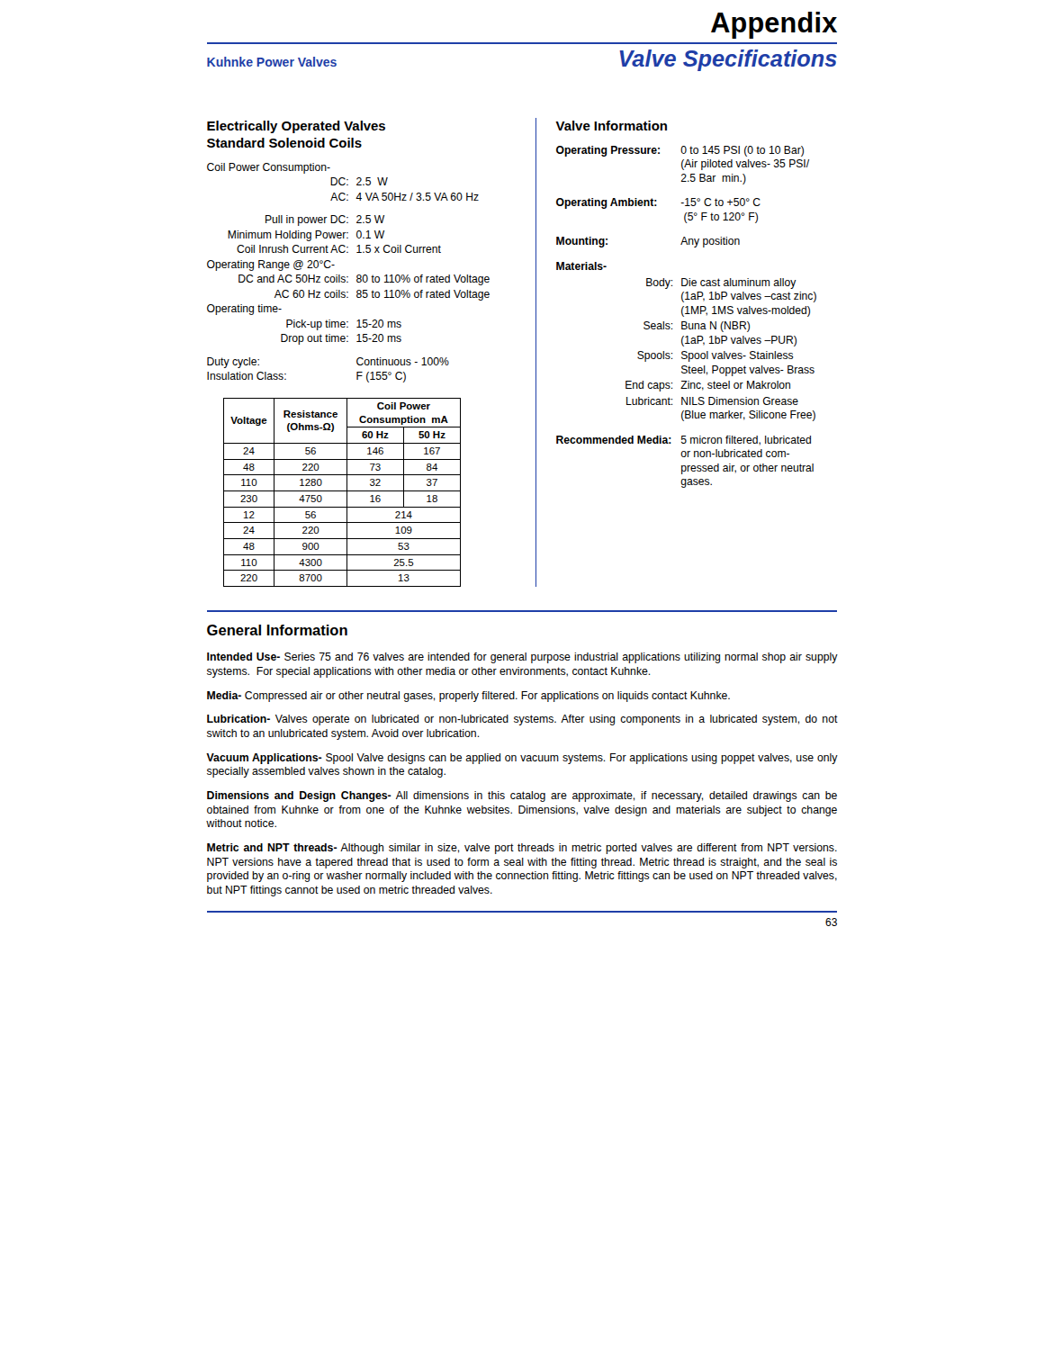Appendix
Kuhnke Power Valves
Valve Specifications
Electrically Operated Valves
Standard Solenoid Coils
| Coil Power Consumption- |
| DC: | 2.5 W |
| AC: | 4 VA 50Hz / 3.5 VA 60 Hz |
| Pull in power DC: | 2.5 W |
| Minimum Holding Power: | 0.1 W |
| Coil Inrush Current AC: | 1.5 x Coil Current |
| Operating Range @ 20°C- |
| DC and AC 50Hz coils: | 80 to 110% of rated Voltage |
| AC 60 Hz coils: | 85 to 110% of rated Voltage |
| Operating time- |
| Pick-up time: | 15-20 ms |
| Drop out time: | 15-20 ms |
| Duty cycle: | Continuous - 100% |
| Insulation Class: | F (155° C) |
| Voltage | Resistance (Ohms-Ω) | Coil Power Consumption mA |
| --- | --- | --- |
| 60 Hz | 50 Hz |
| 24 | 56 | 146 | 167 |
| 48 | 220 | 73 | 84 |
| 110 | 1280 | 32 | 37 |
| 230 | 4750 | 16 | 18 |
| 12 | 56 | 214 |
| 24 | 220 | 109 |
| 48 | 900 | 53 |
| 110 | 4300 | 25.5 |
| 220 | 8700 | 13 |
Valve Information
| Operating Pressure: | 0 to 145 PSI (0 to 10 Bar) (Air piloted valves- 35 PSI/ 2.5 Bar min.) |
| Operating Ambient: | -15° C to +50° C (5° F to 120° F) |
| Mounting: | Any position |
| Materials- | |
| Body: | Die cast aluminum alloy (1aP, 1bP valves –cast zinc) (1MP, 1MS valves-molded) |
| Seals: | Buna N (NBR) (1aP, 1bP valves –PUR) |
| Spools: | Spool valves- Stainless Steel, Poppet valves- Brass |
| End caps: | Zinc, steel or Makrolon |
| Lubricant: | NILS Dimension Grease (Blue marker, Silicone Free) |
| Recommended Media: | 5 micron filtered, lubricated or non-lubricated com- pressed air, or other neutral gases. |
General Information
Intended Use- Series 75 and 76 valves are intended for general purpose industrial applications utilizing normal shop air supply systems. For special applications with other media or other environments, contact Kuhnke.
Media- Compressed air or other neutral gases, properly filtered. For applications on liquids contact Kuhnke.
Lubrication- Valves operate on lubricated or non-lubricated systems. After using components in a lubricated system, do not switch to an unlubricated system. Avoid over lubrication.
Vacuum Applications- Spool Valve designs can be applied on vacuum systems. For applications using poppet valves, use only specially assembled valves shown in the catalog.
Dimensions and Design Changes- All dimensions in this catalog are approximate, if necessary, detailed drawings can be obtained from Kuhnke or from one of the Kuhnke websites. Dimensions, valve design and materials are subject to change without notice.
Metric and NPT threads- Although similar in size, valve port threads in metric ported valves are different from NPT versions. NPT versions have a tapered thread that is used to form a seal with the fitting thread. Metric thread is straight, and the seal is provided by an o-ring or washer normally included with the connection fitting. Metric fittings can be used on NPT threaded valves, but NPT fittings cannot be used on metric threaded valves.
63